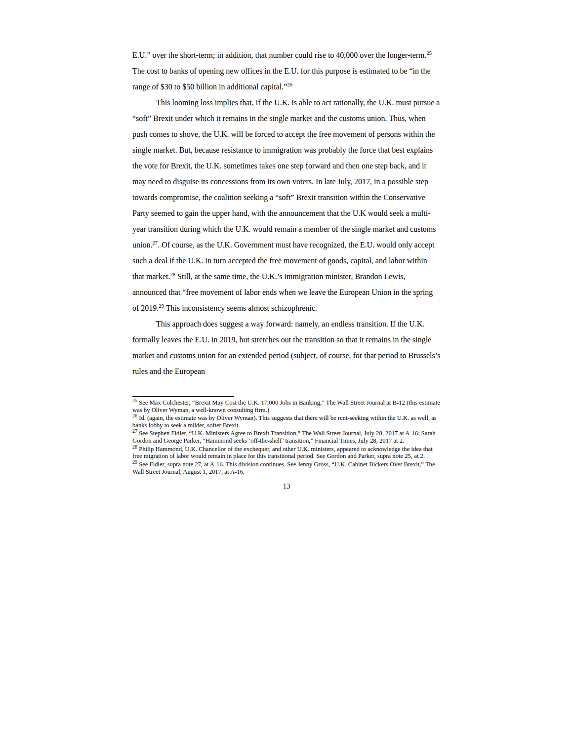E.U.” over the short-term; in addition, that number could rise to 40,000 over the longer-term.25 The cost to banks of opening new offices in the E.U. for this purpose is estimated to be “in the range of $30 to $50 billion in additional capital.”26
This looming loss implies that, if the U.K. is able to act rationally, the U.K. must pursue a “soft” Brexit under which it remains in the single market and the customs union. Thus, when push comes to shove, the U.K. will be forced to accept the free movement of persons within the single market. But, because resistance to immigration was probably the force that best explains the vote for Brexit, the U.K. sometimes takes one step forward and then one step back, and it may need to disguise its concessions from its own voters. In late July, 2017, in a possible step towards compromise, the coalition seeking a “soft” Brexit transition within the Conservative Party seemed to gain the upper hand, with the announcement that the U.K would seek a multi-year transition during which the U.K. would remain a member of the single market and customs union.27. Of course, as the U.K. Government must have recognized, the E.U. would only accept such a deal if the U.K. in turn accepted the free movement of goods, capital, and labor within that market.28 Still, at the same time, the U.K.’s immigration minister, Brandon Lewis, announced that “free movement of labor ends when we leave the European Union in the spring of 2019.29 This inconsistency seems almost schizophrenic.
This approach does suggest a way forward: namely, an endless transition. If the U.K. formally leaves the E.U. in 2019, but stretches out the transition so that it remains in the single market and customs union for an extended period (subject, of course, for that period to Brussels’s rules and the European
25 See Max Colchester, “Brexit May Cost the U.K. 17,000 Jobs in Banking,” The Wall Street Journal at B-12 (this estimate was by Oliver Wyman, a well-known consulting firm.)
26 Id. (again, the estimate was by Oliver Wyman). This suggests that there will be rent-seeking within the U.K. as well, as banks lobby to seek a milder, softer Brexit.
27 See Stephen Fidler, “U.K. Ministers Agree to Brexit Transition,” The Wall Street Journal, July 28, 2017 at A-16; Sarah Gordon and George Parker, “Hammond seeks ‘off-the-shelf’ transition,” Financial Times, July 28, 2017 at 2.
28 Philip Hammond, U.K. Chancellor of the exchequer, and other U.K. ministers, appeared to acknowledge the idea that free migration of labor would remain in place for this transitional period. See Gordon and Parker, supra note 25, at 2.
29 See Fidler, supra note 27, at A-16. This division continues. See Jenny Gross, “U.K. Cabinet Bickers Over Brexit,” The Wall Street Journal, August 1, 2017, at A-16.
13